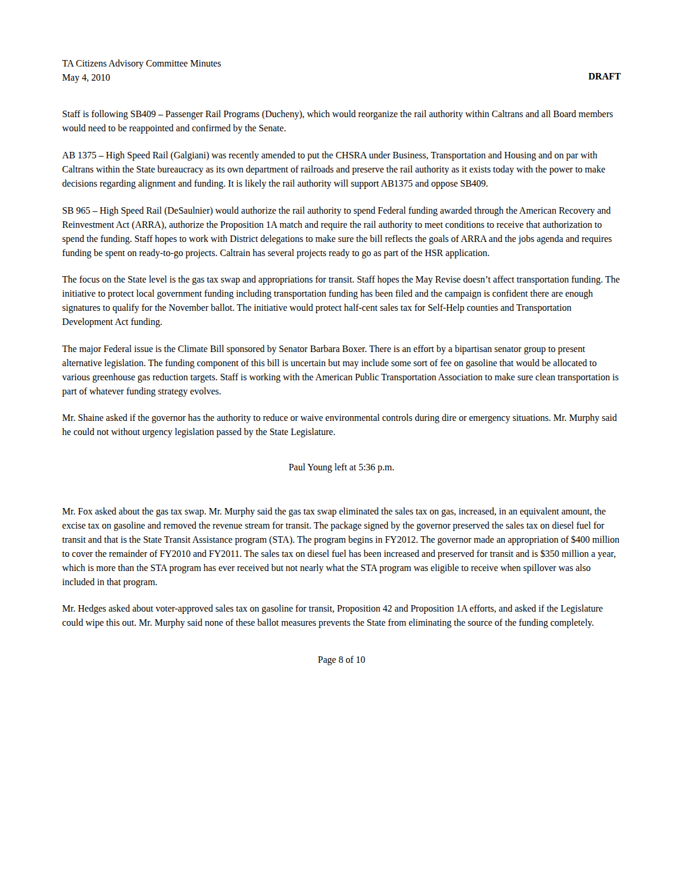TA Citizens Advisory Committee Minutes
May 4, 2010
DRAFT
Staff is following SB409 – Passenger Rail Programs (Ducheny), which would reorganize the rail authority within Caltrans and all Board members would need to be reappointed and confirmed by the Senate.
AB 1375 – High Speed Rail (Galgiani) was recently amended to put the CHSRA under Business, Transportation and Housing and on par with Caltrans within the State bureaucracy as its own department of railroads and preserve the rail authority as it exists today with the power to make decisions regarding alignment and funding. It is likely the rail authority will support AB1375 and oppose SB409.
SB 965 – High Speed Rail (DeSaulnier) would authorize the rail authority to spend Federal funding awarded through the American Recovery and Reinvestment Act (ARRA), authorize the Proposition 1A match and require the rail authority to meet conditions to receive that authorization to spend the funding. Staff hopes to work with District delegations to make sure the bill reflects the goals of ARRA and the jobs agenda and requires funding be spent on ready-to-go projects. Caltrain has several projects ready to go as part of the HSR application.
The focus on the State level is the gas tax swap and appropriations for transit. Staff hopes the May Revise doesn’t affect transportation funding. The initiative to protect local government funding including transportation funding has been filed and the campaign is confident there are enough signatures to qualify for the November ballot. The initiative would protect half-cent sales tax for Self-Help counties and Transportation Development Act funding.
The major Federal issue is the Climate Bill sponsored by Senator Barbara Boxer. There is an effort by a bipartisan senator group to present alternative legislation. The funding component of this bill is uncertain but may include some sort of fee on gasoline that would be allocated to various greenhouse gas reduction targets. Staff is working with the American Public Transportation Association to make sure clean transportation is part of whatever funding strategy evolves.
Mr. Shaine asked if the governor has the authority to reduce or waive environmental controls during dire or emergency situations. Mr. Murphy said he could not without urgency legislation passed by the State Legislature.
Paul Young left at 5:36 p.m.
Mr. Fox asked about the gas tax swap. Mr. Murphy said the gas tax swap eliminated the sales tax on gas, increased, in an equivalent amount, the excise tax on gasoline and removed the revenue stream for transit. The package signed by the governor preserved the sales tax on diesel fuel for transit and that is the State Transit Assistance program (STA). The program begins in FY2012. The governor made an appropriation of $400 million to cover the remainder of FY2010 and FY2011. The sales tax on diesel fuel has been increased and preserved for transit and is $350 million a year, which is more than the STA program has ever received but not nearly what the STA program was eligible to receive when spillover was also included in that program.
Mr. Hedges asked about voter-approved sales tax on gasoline for transit, Proposition 42 and Proposition 1A efforts, and asked if the Legislature could wipe this out. Mr. Murphy said none of these ballot measures prevents the State from eliminating the source of the funding completely.
Page 8 of 10